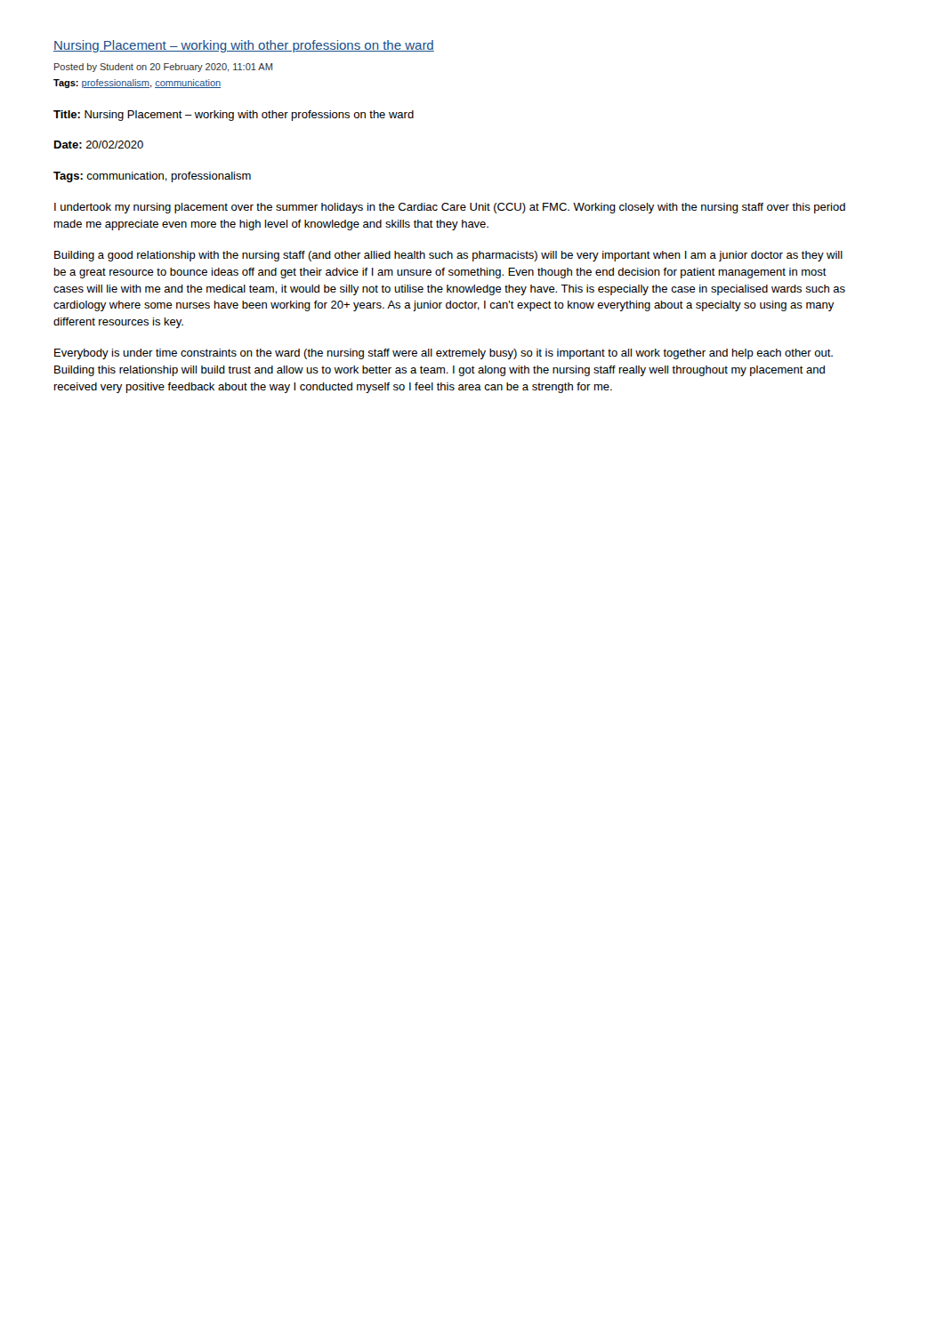Nursing Placement – working with other professions on the ward
Posted by Student on 20 February 2020, 11:01 AM
Tags: professionalism, communication
Title: Nursing Placement – working with other professions on the ward
Date: 20/02/2020
Tags: communication, professionalism
I undertook my nursing placement over the summer holidays in the Cardiac Care Unit (CCU) at FMC. Working closely with the nursing staff over this period made me appreciate even more the high level of knowledge and skills that they have.
Building a good relationship with the nursing staff (and other allied health such as pharmacists) will be very important when I am a junior doctor as they will be a great resource to bounce ideas off and get their advice if I am unsure of something. Even though the end decision for patient management in most cases will lie with me and the medical team, it would be silly not to utilise the knowledge they have. This is especially the case in specialised wards such as cardiology where some nurses have been working for 20+ years. As a junior doctor, I can't expect to know everything about a specialty so using as many different resources is key.
Everybody is under time constraints on the ward (the nursing staff were all extremely busy) so it is important to all work together and help each other out. Building this relationship will build trust and allow us to work better as a team. I got along with the nursing staff really well throughout my placement and received very positive feedback about the way I conducted myself so I feel this area can be a strength for me.